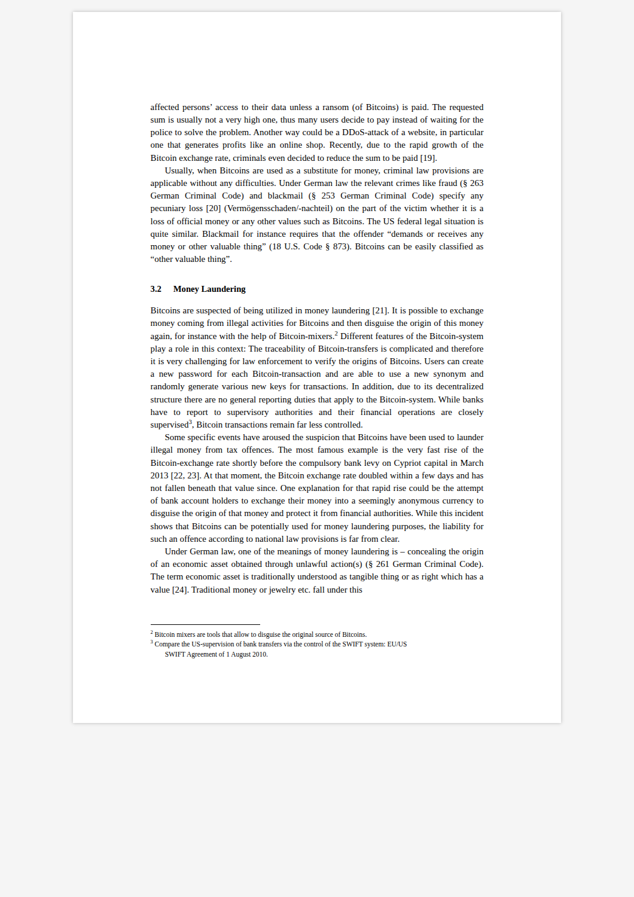affected persons’ access to their data unless a ransom (of Bitcoins) is paid. The requested sum is usually not a very high one, thus many users decide to pay instead of waiting for the police to solve the problem. Another way could be a DDoS-attack of a website, in particular one that generates profits like an online shop. Recently, due to the rapid growth of the Bitcoin exchange rate, criminals even decided to reduce the sum to be paid [19].
Usually, when Bitcoins are used as a substitute for money, criminal law provisions are applicable without any difficulties. Under German law the relevant crimes like fraud (§ 263 German Criminal Code) and blackmail (§ 253 German Criminal Code) specify any pecuniary loss [20] (Vermögensschaden/-nachteil) on the part of the victim whether it is a loss of official money or any other values such as Bitcoins. The US federal legal situation is quite similar. Blackmail for instance requires that the offender “demands or receives any money or other valuable thing” (18 U.S. Code § 873). Bitcoins can be easily classified as “other valuable thing”.
3.2 Money Laundering
Bitcoins are suspected of being utilized in money laundering [21]. It is possible to exchange money coming from illegal activities for Bitcoins and then disguise the origin of this money again, for instance with the help of Bitcoin-mixers.2 Different features of the Bitcoin-system play a role in this context: The traceability of Bitcoin-transfers is complicated and therefore it is very challenging for law enforcement to verify the origins of Bitcoins. Users can create a new password for each Bitcoin-transaction and are able to use a new synonym and randomly generate various new keys for transactions. In addition, due to its decentralized structure there are no general reporting duties that apply to the Bitcoin-system. While banks have to report to supervisory authorities and their financial operations are closely supervised3, Bitcoin transactions remain far less controlled.
Some specific events have aroused the suspicion that Bitcoins have been used to launder illegal money from tax offences. The most famous example is the very fast rise of the Bitcoin-exchange rate shortly before the compulsory bank levy on Cypriot capital in March 2013 [22, 23]. At that moment, the Bitcoin exchange rate doubled within a few days and has not fallen beneath that value since. One explanation for that rapid rise could be the attempt of bank account holders to exchange their money into a seemingly anonymous currency to disguise the origin of that money and protect it from financial authorities. While this incident shows that Bitcoins can be potentially used for money laundering purposes, the liability for such an offence according to national law provisions is far from clear.
Under German law, one of the meanings of money laundering is – concealing the origin of an economic asset obtained through unlawful action(s) (§ 261 German Criminal Code). The term economic asset is traditionally understood as tangible thing or as right which has a value [24]. Traditional money or jewelry etc. fall under this
2 Bitcoin mixers are tools that allow to disguise the original source of Bitcoins.
3 Compare the US-supervision of bank transfers via the control of the SWIFT system: EU/US
SWIFT Agreement of 1 August 2010.